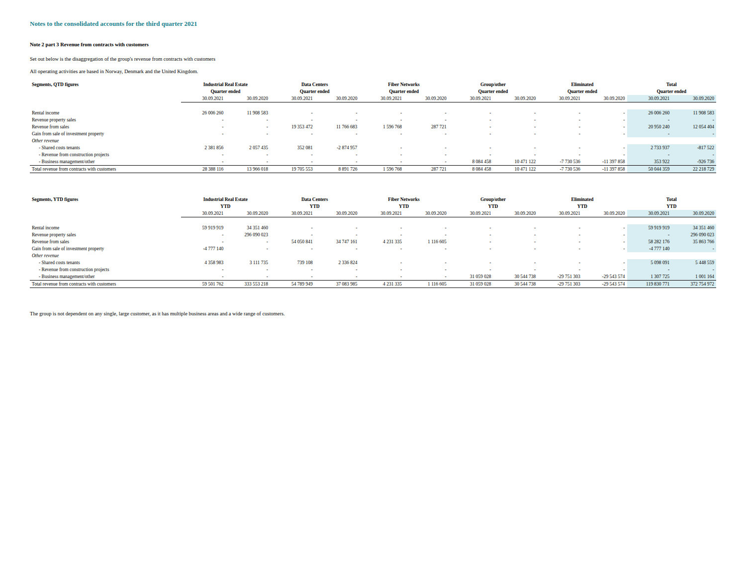Notes to the consolidated accounts for the third quarter 2021
Note 2 part 3 Revenue from contracts with customers
Set out below is the disaggregation of the group's revenue from contracts with customers
All operating activities are based in Norway, Denmark and the United Kingdom.
| Segments, QTD figures | Industrial Real Estate | Data Centers | Fiber Networks | Group/other | Eliminated | Total |
| --- | --- | --- | --- | --- | --- | --- |
| | Quarter ended | Quarter ended | Quarter ended | Quarter ended | Quarter ended | Quarter ended |
| | 30.09.2021 | 30.09.2020 | 30.09.2021 | 30.09.2020 | 30.09.2021 | 30.09.2020 | 30.09.2021 | 30.09.2020 | 30.09.2021 | 30.09.2020 | 30.09.2021 | 30.09.2020 |
| Rental income | 26 006 260 | 11 908 583 | - | - | - | - | - | - | - | - | 26 006 260 | 11 908 583 |
| Revenue property sales | - | - | - | - | - | - | - | - | - | - | - | - |
| Revenue from sales | - | - | 19 353 472 | 11 766 683 | 1 596 768 | 287 721 | - | - | - | - | 20 950 240 | 12 054 404 |
| Gain from sale of investment property | - | - | - | - | - | - | - | - | - | - | - | - |
| Other revenue | |
| - Shared costs tenants | 2 381 856 | 2 057 435 | 352 081 | -2 874 957 | - | - | - | - | - | - | 2 733 937 | -817 522 |
| - Revenue from construction projects | - | - | - | - | - | - | - | - | - | - | - | - |
| - Business management/other | - | - | - | - | - | - | 8 084 458 | 10 471 122 | -7 730 536 | -11 397 858 | 353 922 | -926 736 |
| Total revenue from contracts with customers | 28 388 116 | 13 966 018 | 19 705 553 | 8 891 726 | 1 596 768 | 287 721 | 8 084 458 | 10 471 122 | -7 730 536 | -11 397 858 | 50 044 359 | 22 218 729 |
| Segments, YTD figures | Industrial Real Estate | Data Centers | Fiber Networks | Group/other | Eliminated | Total |
| --- | --- | --- | --- | --- | --- | --- |
| | YTD | YTD | YTD | YTD | YTD | YTD |
| | 30.09.2021 | 30.09.2020 | 30.09.2021 | 30.09.2020 | 30.09.2021 | 30.09.2020 | 30.09.2021 | 30.09.2020 | 30.09.2021 | 30.09.2020 | 30.09.2021 | 30.09.2020 |
| Rental income | 59 919 919 | 34 351 460 | - | - | - | - | - | - | - | - | 59 919 919 | 34 351 460 |
| Revenue property sales | - | 296 090 023 | - | - | - | - | - | - | - | - | - | 296 090 023 |
| Revenue from sales | - | - | 54 050 841 | 34 747 161 | 4 231 335 | 1 116 605 | - | - | - | - | 58 282 176 | 35 863 766 |
| Gain from sale of investment property | -4 777 140 | - | - | - | - | - | - | - | - | - | -4 777 140 | - |
| Other revenue | |
| - Shared costs tenants | 4 358 983 | 3 111 735 | 739 108 | 2 336 824 | - | - | - | - | - | - | 5 098 091 | 5 448 559 |
| - Revenue from construction projects | - | - | - | - | - | - | - | - | - | - | - | - |
| - Business management/other | - | - | - | - | - | - | 31 059 028 | 30 544 738 | -29 751 303 | -29 543 574 | 1 307 725 | 1 001 164 |
| Total revenue from contracts with customers | 59 501 762 | 333 553 218 | 54 789 949 | 37 083 985 | 4 231 335 | 1 116 605 | 31 059 028 | 30 544 738 | -29 751 303 | -29 543 574 | 119 830 771 | 372 754 972 |
The group is not dependent on any single, large customer, as it has multiple business areas and a wide range of customers.